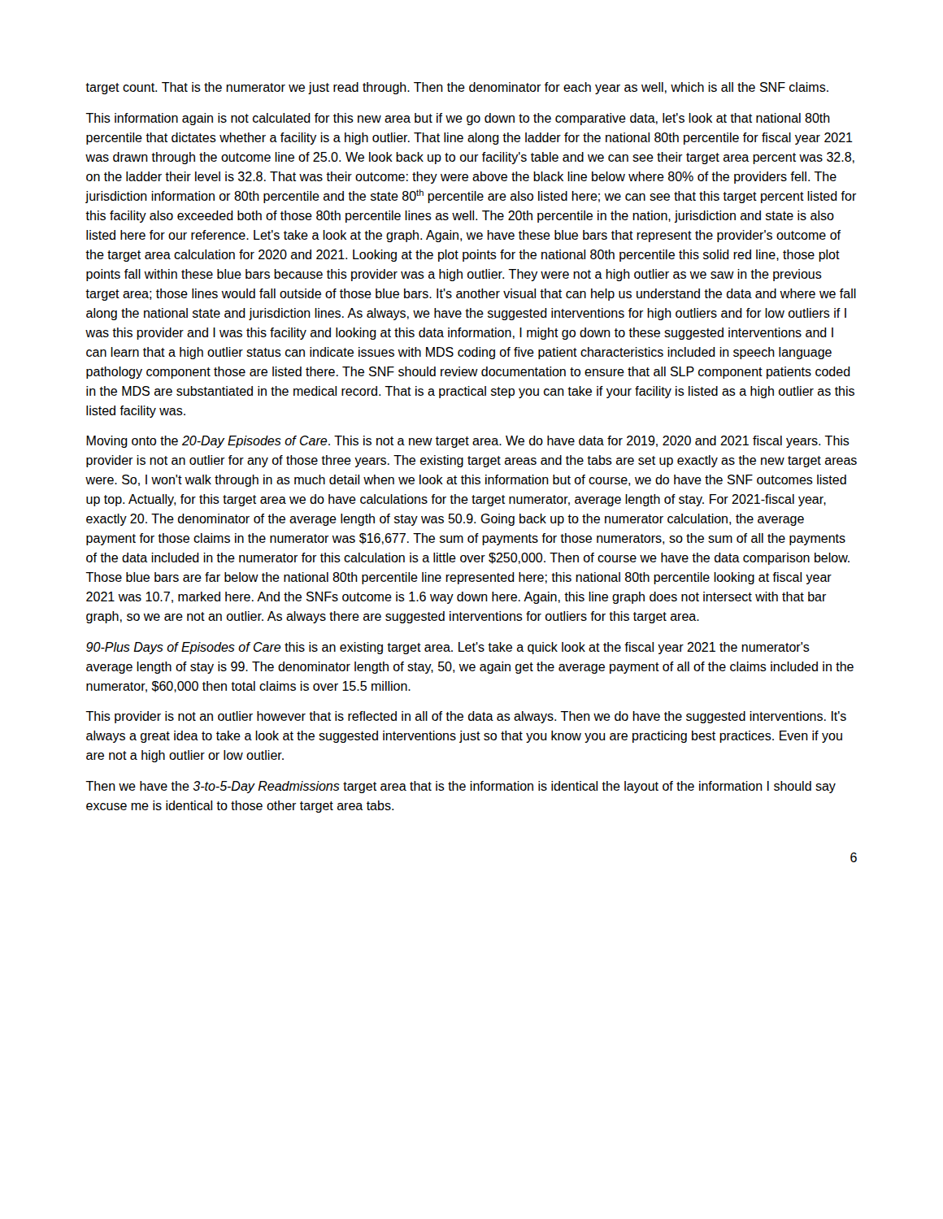target count. That is the numerator we just read through. Then the denominator for each year as well, which is all the SNF claims.
This information again is not calculated for this new area but if we go down to the comparative data, let's look at that national 80th percentile that dictates whether a facility is a high outlier. That line along the ladder for the national 80th percentile for fiscal year 2021 was drawn through the outcome line of 25.0. We look back up to our facility's table and we can see their target area percent was 32.8, on the ladder their level is 32.8. That was their outcome: they were above the black line below where 80% of the providers fell. The jurisdiction information or 80th percentile and the state 80th percentile are also listed here; we can see that this target percent listed for this facility also exceeded both of those 80th percentile lines as well. The 20th percentile in the nation, jurisdiction and state is also listed here for our reference. Let's take a look at the graph. Again, we have these blue bars that represent the provider's outcome of the target area calculation for 2020 and 2021. Looking at the plot points for the national 80th percentile this solid red line, those plot points fall within these blue bars because this provider was a high outlier. They were not a high outlier as we saw in the previous target area; those lines would fall outside of those blue bars. It's another visual that can help us understand the data and where we fall along the national state and jurisdiction lines. As always, we have the suggested interventions for high outliers and for low outliers if I was this provider and I was this facility and looking at this data information, I might go down to these suggested interventions and I can learn that a high outlier status can indicate issues with MDS coding of five patient characteristics included in speech language pathology component those are listed there. The SNF should review documentation to ensure that all SLP component patients coded in the MDS are substantiated in the medical record. That is a practical step you can take if your facility is listed as a high outlier as this listed facility was.
Moving onto the 20-Day Episodes of Care. This is not a new target area. We do have data for 2019, 2020 and 2021 fiscal years. This provider is not an outlier for any of those three years. The existing target areas and the tabs are set up exactly as the new target areas were. So, I won't walk through in as much detail when we look at this information but of course, we do have the SNF outcomes listed up top. Actually, for this target area we do have calculations for the target numerator, average length of stay. For 2021-fiscal year, exactly 20. The denominator of the average length of stay was 50.9. Going back up to the numerator calculation, the average payment for those claims in the numerator was $16,677. The sum of payments for those numerators, so the sum of all the payments of the data included in the numerator for this calculation is a little over $250,000. Then of course we have the data comparison below. Those blue bars are far below the national 80th percentile line represented here; this national 80th percentile looking at fiscal year 2021 was 10.7, marked here. And the SNFs outcome is 1.6 way down here. Again, this line graph does not intersect with that bar graph, so we are not an outlier. As always there are suggested interventions for outliers for this target area.
90-Plus Days of Episodes of Care this is an existing target area. Let's take a quick look at the fiscal year 2021 the numerator's average length of stay is 99. The denominator length of stay, 50, we again get the average payment of all of the claims included in the numerator, $60,000 then total claims is over 15.5 million.
This provider is not an outlier however that is reflected in all of the data as always. Then we do have the suggested interventions. It's always a great idea to take a look at the suggested interventions just so that you know you are practicing best practices. Even if you are not a high outlier or low outlier.
Then we have the 3-to-5-Day Readmissions target area that is the information is identical the layout of the information I should say excuse me is identical to those other target area tabs.
6